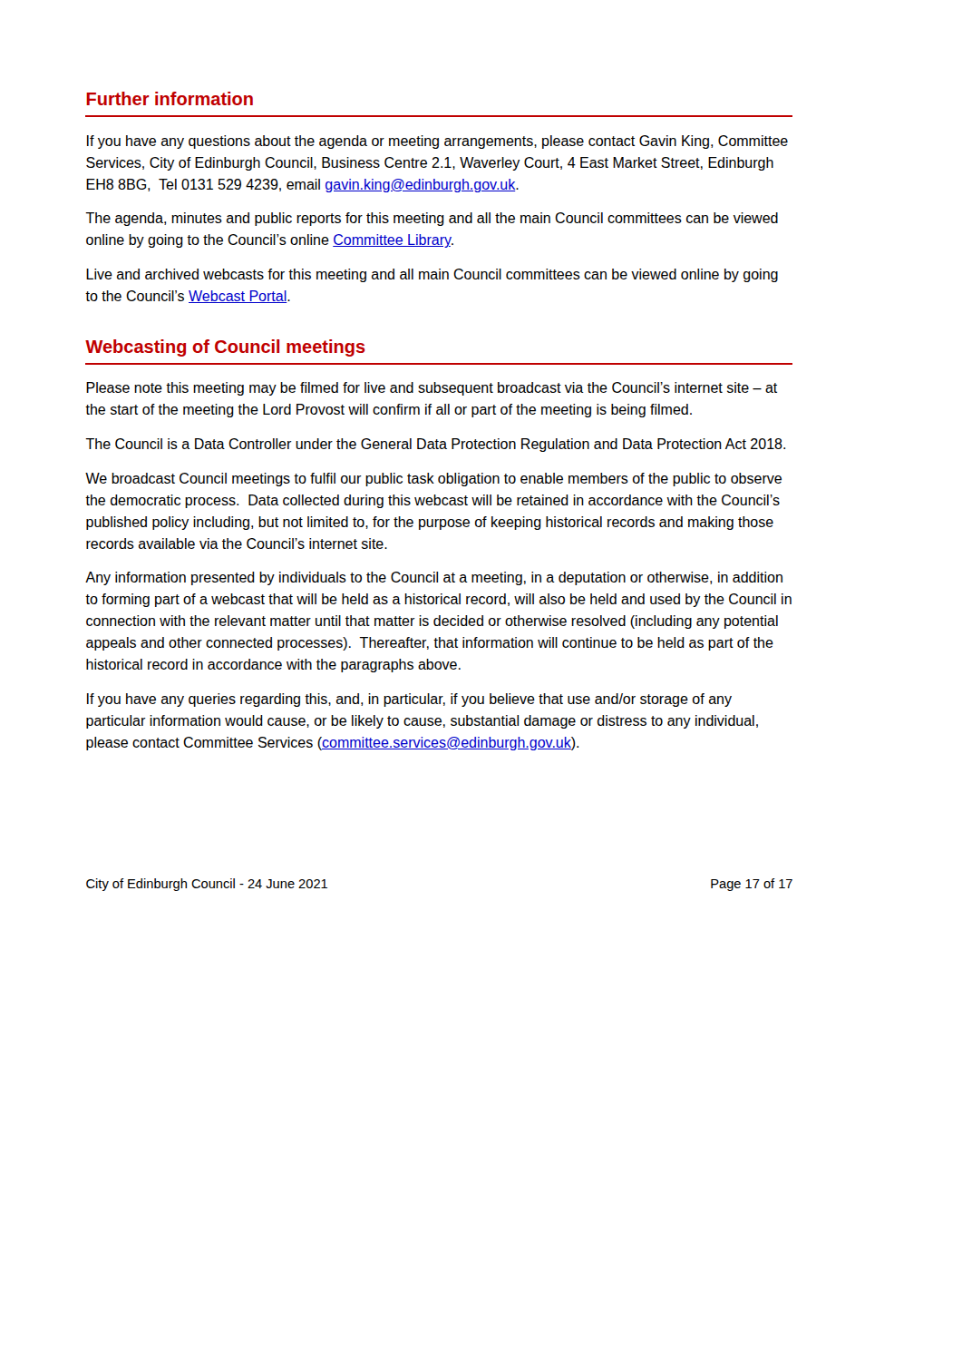Further information
If you have any questions about the agenda or meeting arrangements, please contact Gavin King, Committee Services, City of Edinburgh Council, Business Centre 2.1, Waverley Court, 4 East Market Street, Edinburgh EH8 8BG, Tel 0131 529 4239, email gavin.king@edinburgh.gov.uk.
The agenda, minutes and public reports for this meeting and all the main Council committees can be viewed online by going to the Council’s online Committee Library.
Live and archived webcasts for this meeting and all main Council committees can be viewed online by going to the Council’s Webcast Portal.
Webcasting of Council meetings
Please note this meeting may be filmed for live and subsequent broadcast via the Council’s internet site – at the start of the meeting the Lord Provost will confirm if all or part of the meeting is being filmed.
The Council is a Data Controller under the General Data Protection Regulation and Data Protection Act 2018.
We broadcast Council meetings to fulfil our public task obligation to enable members of the public to observe the democratic process. Data collected during this webcast will be retained in accordance with the Council’s published policy including, but not limited to, for the purpose of keeping historical records and making those records available via the Council’s internet site.
Any information presented by individuals to the Council at a meeting, in a deputation or otherwise, in addition to forming part of a webcast that will be held as a historical record, will also be held and used by the Council in connection with the relevant matter until that matter is decided or otherwise resolved (including any potential appeals and other connected processes). Thereafter, that information will continue to be held as part of the historical record in accordance with the paragraphs above.
If you have any queries regarding this, and, in particular, if you believe that use and/or storage of any particular information would cause, or be likely to cause, substantial damage or distress to any individual, please contact Committee Services (committee.services@edinburgh.gov.uk).
City of Edinburgh Council - 24 June 2021 Page 17 of 17